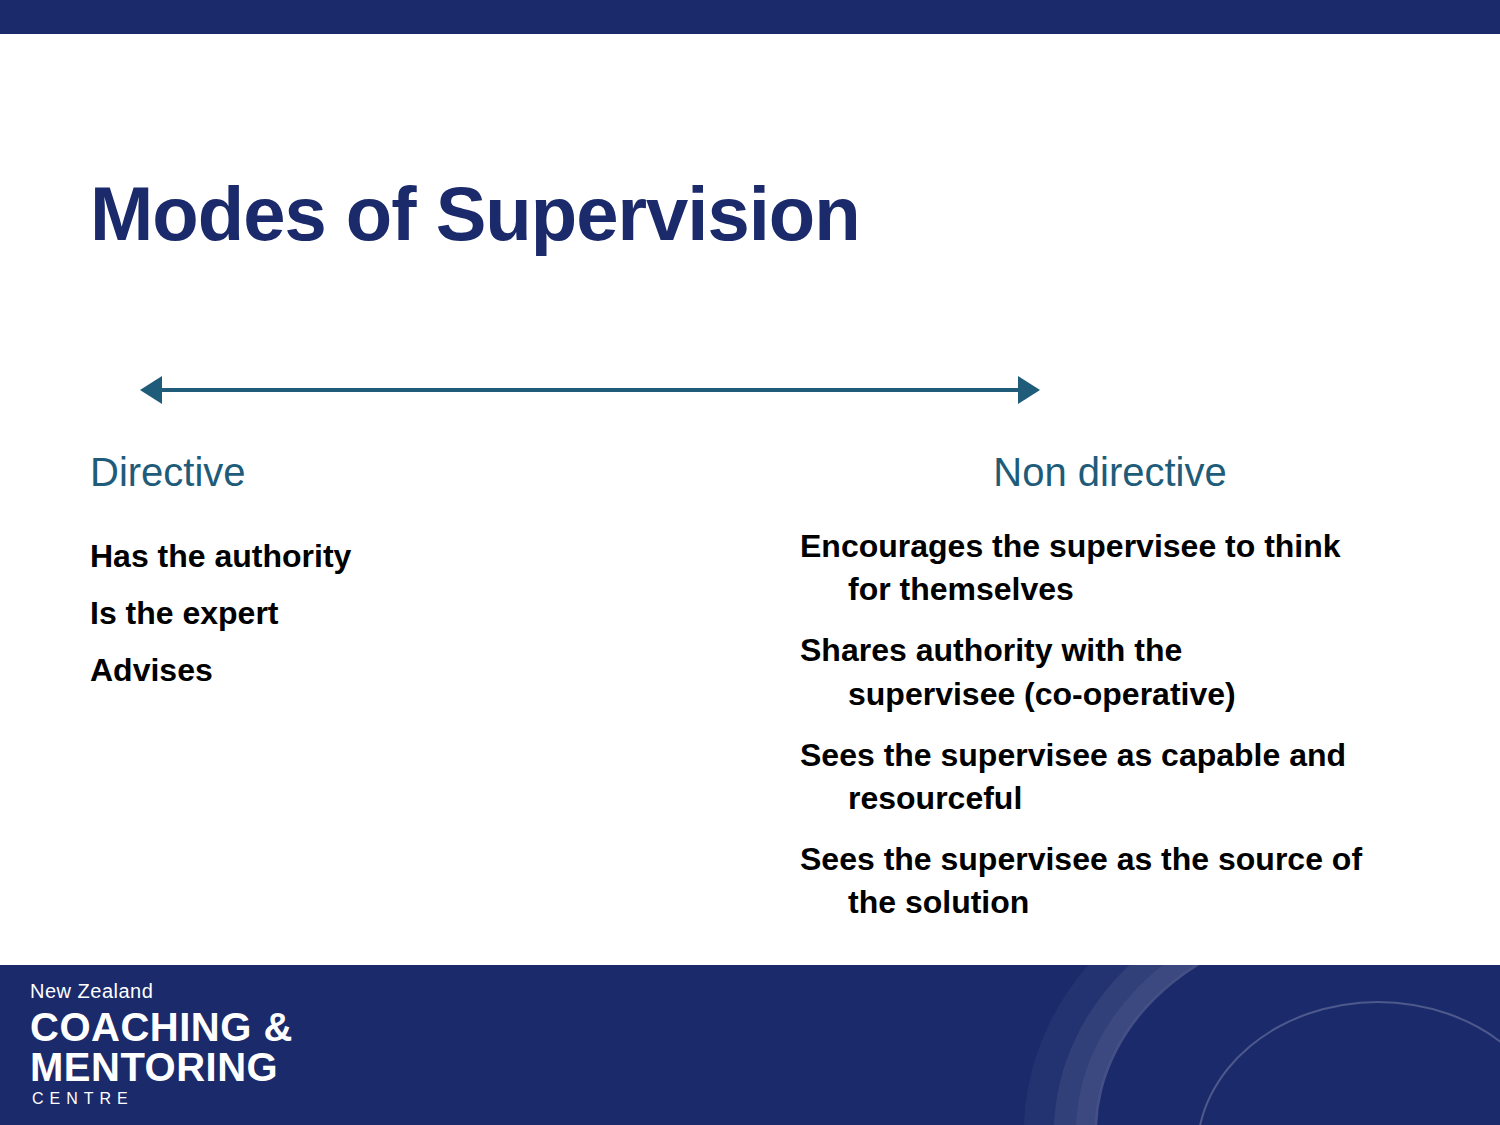Modes of Supervision
Directive
Has the authority
Is the expert
Advises
Non directive
Encourages the supervisee to thinkfor themselves
Shares authority with thesupervisee (co-operative)
Sees the supervisee as capable andresourceful
Sees the supervisee as the source ofthe solution
New Zealand
COACHING &
MENTORING
CENTRE